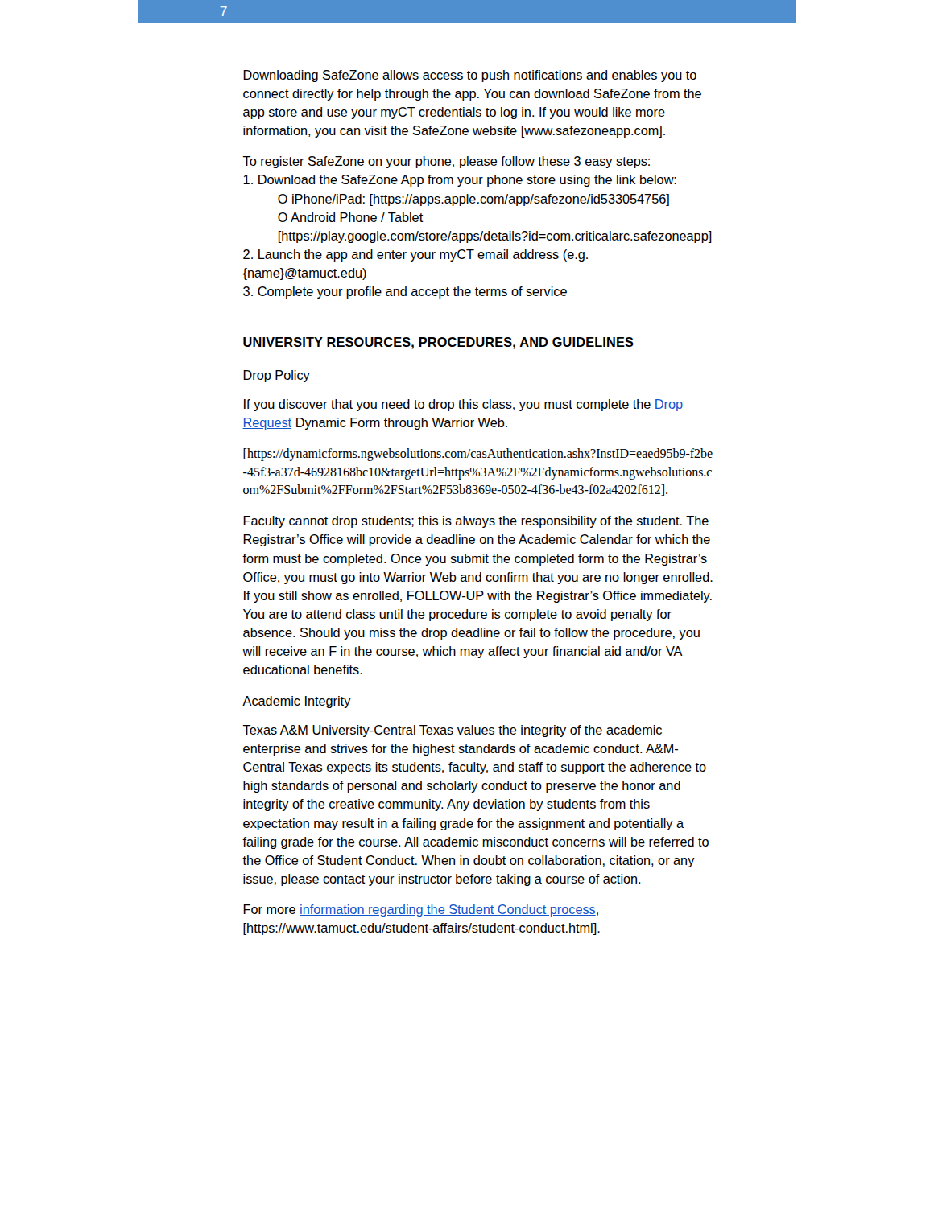7
Downloading SafeZone allows access to push notifications and enables you to connect directly for help through the app. You can download SafeZone from the app store and use your myCT credentials to log in. If you would like more information, you can visit the SafeZone website [www.safezoneapp.com].
To register SafeZone on your phone, please follow these 3 easy steps:
1. Download the SafeZone App from your phone store using the link below:
O iPhone/iPad: [https://apps.apple.com/app/safezone/id533054756]
O Android Phone / Tablet
[https://play.google.com/store/apps/details?id=com.criticalarc.safezoneapp]
2. Launch the app and enter your myCT email address (e.g. {name}@tamuct.edu)
3. Complete your profile and accept the terms of service
UNIVERSITY RESOURCES, PROCEDURES, AND GUIDELINES
Drop Policy
If you discover that you need to drop this class, you must complete the Drop Request Dynamic Form through Warrior Web.
[https://dynamicforms.ngwebsolutions.com/casAuthentication.ashx?InstID=eaed95b9-f2be-45f3-a37d-46928168bc10&targetUrl=https%3A%2F%2Fdynamicforms.ngwebsolutions.com%2FSubmit%2FForm%2FStart%2F53b8369e-0502-4f36-be43-f02a4202f612].
Faculty cannot drop students; this is always the responsibility of the student. The Registrar’s Office will provide a deadline on the Academic Calendar for which the form must be completed. Once you submit the completed form to the Registrar’s Office, you must go into Warrior Web and confirm that you are no longer enrolled. If you still show as enrolled, FOLLOW-UP with the Registrar’s Office immediately. You are to attend class until the procedure is complete to avoid penalty for absence. Should you miss the drop deadline or fail to follow the procedure, you will receive an F in the course, which may affect your financial aid and/or VA educational benefits.
Academic Integrity
Texas A&M University-Central Texas values the integrity of the academic enterprise and strives for the highest standards of academic conduct. A&M-Central Texas expects its students, faculty, and staff to support the adherence to high standards of personal and scholarly conduct to preserve the honor and integrity of the creative community. Any deviation by students from this expectation may result in a failing grade for the assignment and potentially a failing grade for the course. All academic misconduct concerns will be referred to the Office of Student Conduct. When in doubt on collaboration, citation, or any issue, please contact your instructor before taking a course of action.
For more information regarding the Student Conduct process, [https://www.tamuct.edu/student-affairs/student-conduct.html].